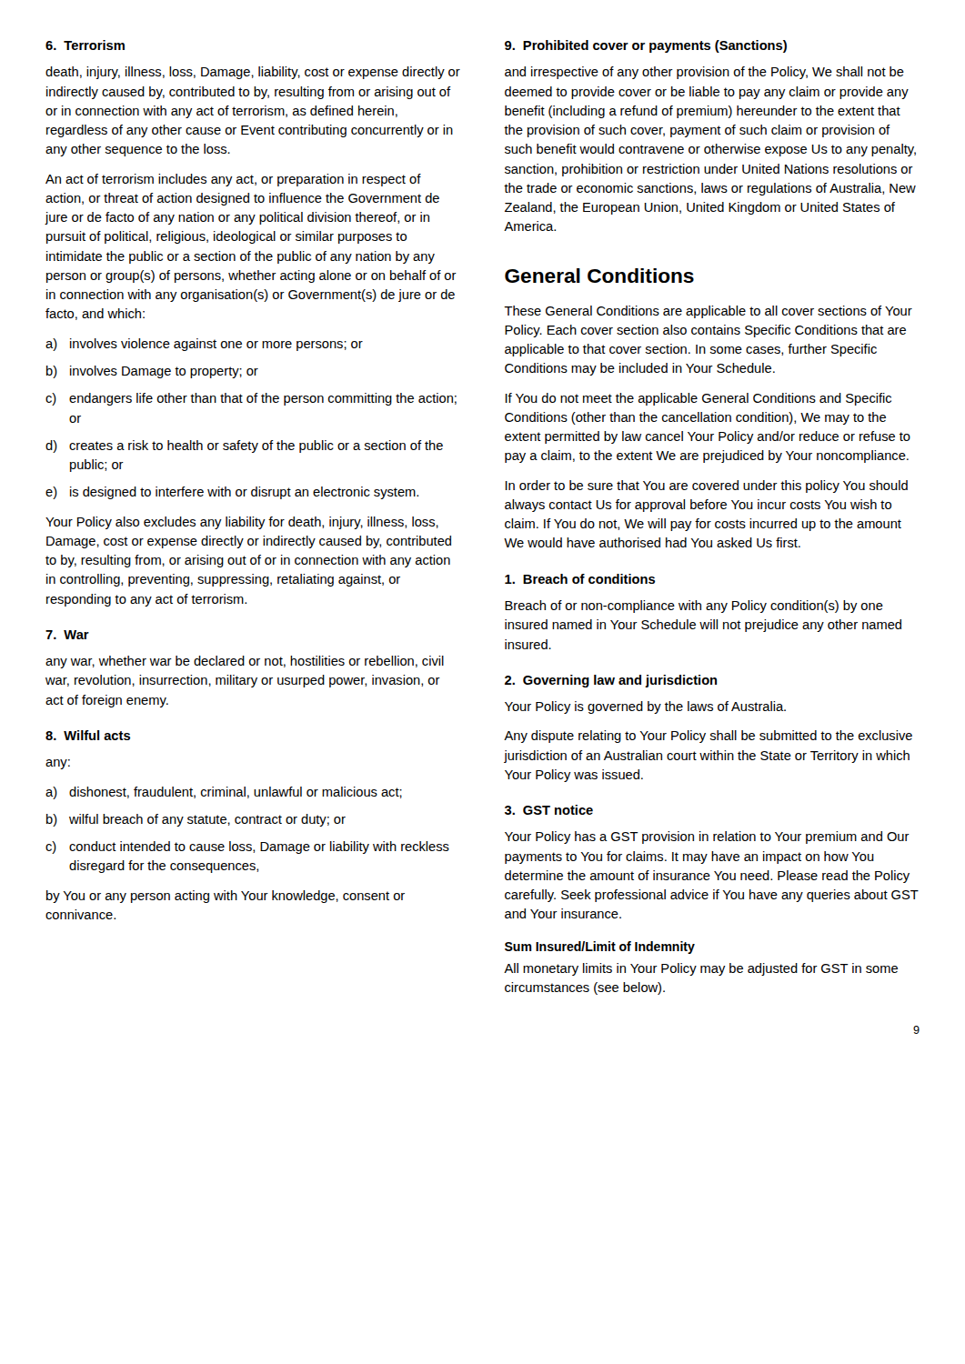6. Terrorism
death, injury, illness, loss, Damage, liability, cost or expense directly or indirectly caused by, contributed to by, resulting from or arising out of or in connection with any act of terrorism, as defined herein, regardless of any other cause or Event contributing concurrently or in any other sequence to the loss.
An act of terrorism includes any act, or preparation in respect of action, or threat of action designed to influence the Government de jure or de facto of any nation or any political division thereof, or in pursuit of political, religious, ideological or similar purposes to intimidate the public or a section of the public of any nation by any person or group(s) of persons, whether acting alone or on behalf of or in connection with any organisation(s) or Government(s) de jure or de facto, and which:
involves violence against one or more persons; or
involves Damage to property; or
endangers life other than that of the person committing the action; or
creates a risk to health or safety of the public or a section of the public; or
is designed to interfere with or disrupt an electronic system.
Your Policy also excludes any liability for death, injury, illness, loss, Damage, cost or expense directly or indirectly caused by, contributed to by, resulting from, or arising out of or in connection with any action in controlling, preventing, suppressing, retaliating against, or responding to any act of terrorism.
7. War
any war, whether war be declared or not, hostilities or rebellion, civil war, revolution, insurrection, military or usurped power, invasion, or act of foreign enemy.
8. Wilful acts
any:
dishonest, fraudulent, criminal, unlawful or malicious act;
wilful breach of any statute, contract or duty; or
conduct intended to cause loss, Damage or liability with reckless disregard for the consequences,
by You or any person acting with Your knowledge, consent or connivance.
9. Prohibited cover or payments (Sanctions)
and irrespective of any other provision of the Policy, We shall not be deemed to provide cover or be liable to pay any claim or provide any benefit (including a refund of premium) hereunder to the extent that the provision of such cover, payment of such claim or provision of such benefit would contravene or otherwise expose Us to any penalty, sanction, prohibition or restriction under United Nations resolutions or the trade or economic sanctions, laws or regulations of Australia, New Zealand, the European Union, United Kingdom or United States of America.
General Conditions
These General Conditions are applicable to all cover sections of Your Policy. Each cover section also contains Specific Conditions that are applicable to that cover section. In some cases, further Specific Conditions may be included in Your Schedule.
If You do not meet the applicable General Conditions and Specific Conditions (other than the cancellation condition), We may to the extent permitted by law cancel Your Policy and/or reduce or refuse to pay a claim, to the extent We are prejudiced by Your noncompliance.
In order to be sure that You are covered under this policy You should always contact Us for approval before You incur costs You wish to claim. If You do not, We will pay for costs incurred up to the amount We would have authorised had You asked Us first.
1. Breach of conditions
Breach of or non-compliance with any Policy condition(s) by one insured named in Your Schedule will not prejudice any other named insured.
2. Governing law and jurisdiction
Your Policy is governed by the laws of Australia.
Any dispute relating to Your Policy shall be submitted to the exclusive jurisdiction of an Australian court within the State or Territory in which Your Policy was issued.
3. GST notice
Your Policy has a GST provision in relation to Your premium and Our payments to You for claims. It may have an impact on how You determine the amount of insurance You need. Please read the Policy carefully. Seek professional advice if You have any queries about GST and Your insurance.
Sum Insured/Limit of Indemnity
All monetary limits in Your Policy may be adjusted for GST in some circumstances (see below).
9